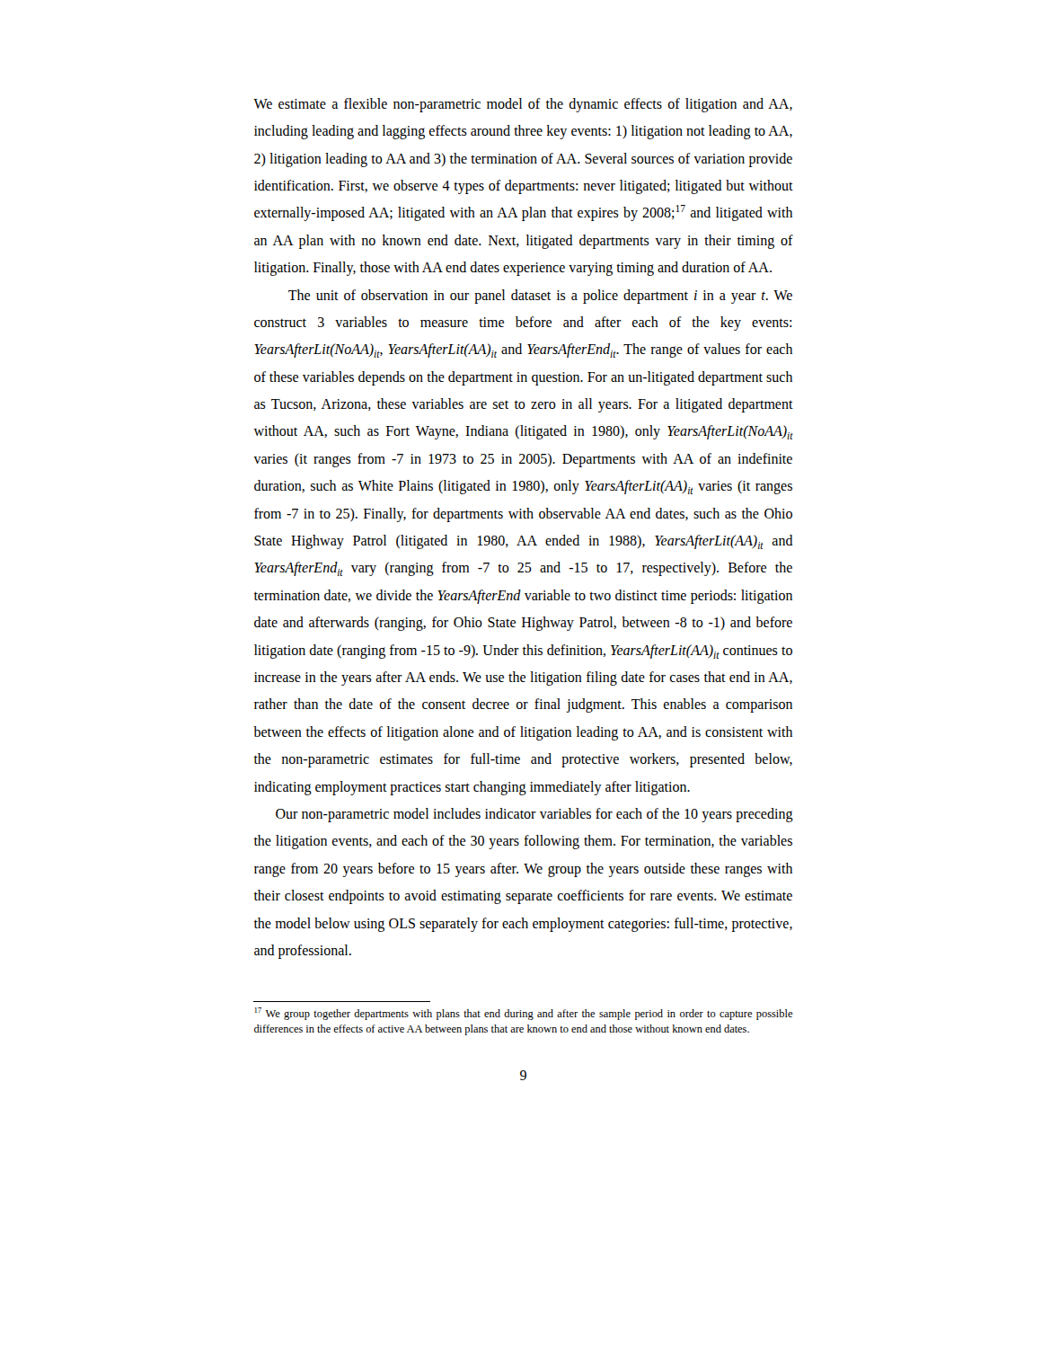We estimate a flexible non-parametric model of the dynamic effects of litigation and AA, including leading and lagging effects around three key events: 1) litigation not leading to AA, 2) litigation leading to AA and 3) the termination of AA. Several sources of variation provide identification. First, we observe 4 types of departments: never litigated; litigated but without externally-imposed AA; litigated with an AA plan that expires by 2008;17 and litigated with an AA plan with no known end date. Next, litigated departments vary in their timing of litigation. Finally, those with AA end dates experience varying timing and duration of AA.
The unit of observation in our panel dataset is a police department i in a year t. We construct 3 variables to measure time before and after each of the key events: YearsAfterLit(NoAA)it, YearsAfterLit(AA)it and YearsAfterEndit. The range of values for each of these variables depends on the department in question. For an un-litigated department such as Tucson, Arizona, these variables are set to zero in all years. For a litigated department without AA, such as Fort Wayne, Indiana (litigated in 1980), only YearsAfterLit(NoAA)it varies (it ranges from -7 in 1973 to 25 in 2005). Departments with AA of an indefinite duration, such as White Plains (litigated in 1980), only YearsAfterLit(AA)it varies (it ranges from -7 in to 25). Finally, for departments with observable AA end dates, such as the Ohio State Highway Patrol (litigated in 1980, AA ended in 1988), YearsAfterLit(AA)it and YearsAfterEndit vary (ranging from -7 to 25 and -15 to 17, respectively). Before the termination date, we divide the YearsAfterEnd variable to two distinct time periods: litigation date and afterwards (ranging, for Ohio State Highway Patrol, between -8 to -1) and before litigation date (ranging from -15 to -9). Under this definition, YearsAfterLit(AA)it continues to increase in the years after AA ends. We use the litigation filing date for cases that end in AA, rather than the date of the consent decree or final judgment. This enables a comparison between the effects of litigation alone and of litigation leading to AA, and is consistent with the non-parametric estimates for full-time and protective workers, presented below, indicating employment practices start changing immediately after litigation.
Our non-parametric model includes indicator variables for each of the 10 years preceding the litigation events, and each of the 30 years following them. For termination, the variables range from 20 years before to 15 years after. We group the years outside these ranges with their closest endpoints to avoid estimating separate coefficients for rare events. We estimate the model below using OLS separately for each employment categories: full-time, protective, and professional.
17 We group together departments with plans that end during and after the sample period in order to capture possible differences in the effects of active AA between plans that are known to end and those without known end dates.
9